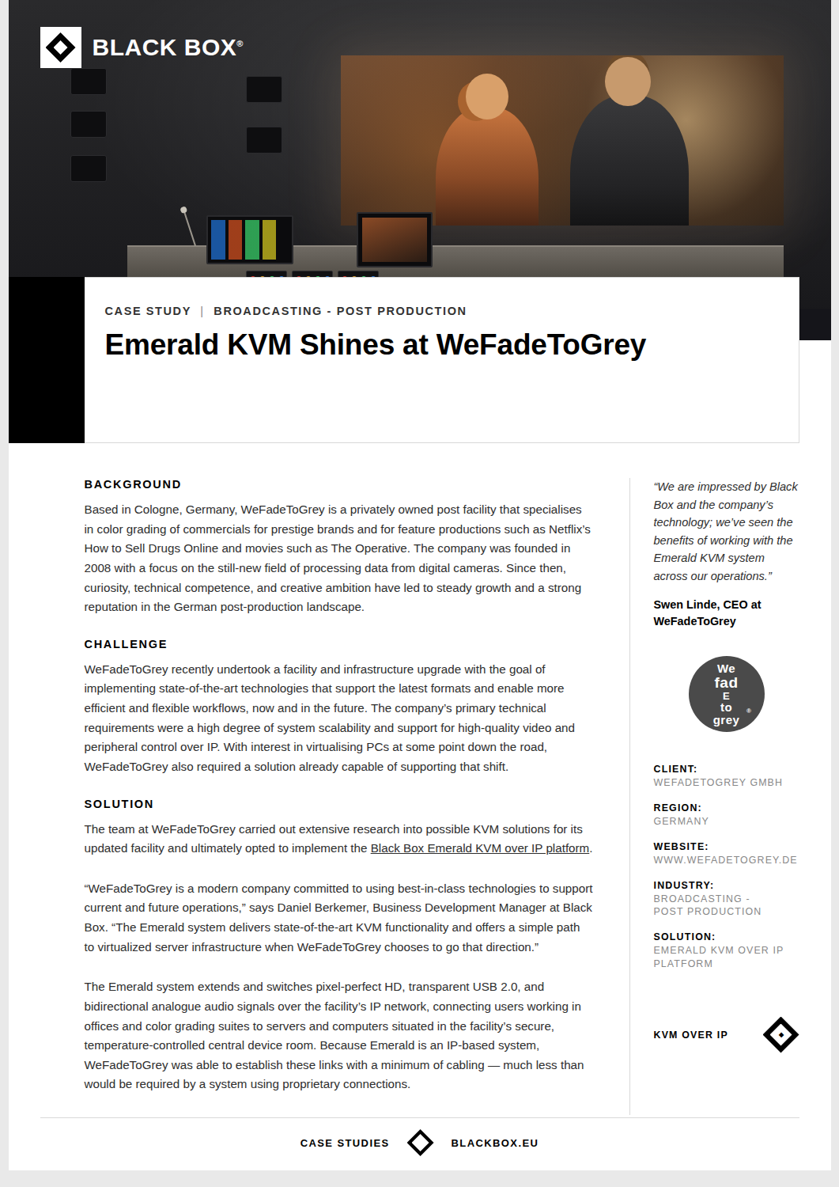BLACK BOX®
CASE STUDY | BROADCASTING - POST PRODUCTION
Emerald KVM Shines at WeFadeToGrey
Background
Based in Cologne, Germany, WeFadeToGrey is a privately owned post facility that specialises in color grading of commercials for prestige brands and for feature productions such as Netflix’s How to Sell Drugs Online and movies such as The Operative. The company was founded in 2008 with a focus on the still-new field of processing data from digital cameras. Since then, curiosity, technical competence, and creative ambition have led to steady growth and a strong reputation in the German post-production landscape.
Challenge
WeFadeToGrey recently undertook a facility and infrastructure upgrade with the goal of implementing state-of-the-art technologies that support the latest formats and enable more efficient and flexible workflows, now and in the future. The company’s primary technical requirements were a high degree of system scalability and support for high-quality video and peripheral control over IP. With interest in virtualising PCs at some point down the road, WeFadeToGrey also required a solution already capable of supporting that shift.
Solution
The team at WeFadeToGrey carried out extensive research into possible KVM solutions for its updated facility and ultimately opted to implement the Black Box Emerald KVM over IP platform.
“WeFadeToGrey is a modern company committed to using best-in-class technologies to support current and future operations,” says Daniel Berkemer, Business Development Manager at Black Box. “The Emerald system delivers state-of-the-art KVM functionality and offers a simple path to virtualized server infrastructure when WeFadeToGrey chooses to go that direction.”
The Emerald system extends and switches pixel-perfect HD, transparent USB 2.0, and bidirectional analogue audio signals over the facility’s IP network, connecting users working in offices and color grading suites to servers and computers situated in the facility’s secure, temperature-controlled central device room. Because Emerald is an IP-based system, WeFadeToGrey was able to establish these links with a minimum of cabling — much less than would be required by a system using proprietary connections.
“We are impressed by Black Box and the company’s technology; we’ve seen the benefits of working with the Emerald KVM system across our operations.”
Swen Linde, CEO at WeFadeToGrey
We fadE to grey
®
Client:
WeFadeToGrey GmbH
Region:
Germany
Website:
www.wefadetogrey.de
Industry:
Broadcasting -
Post Production
Solution:
Emerald KVM over IP Platform
KVM over IP ◆
Case Studies blackbox.eu